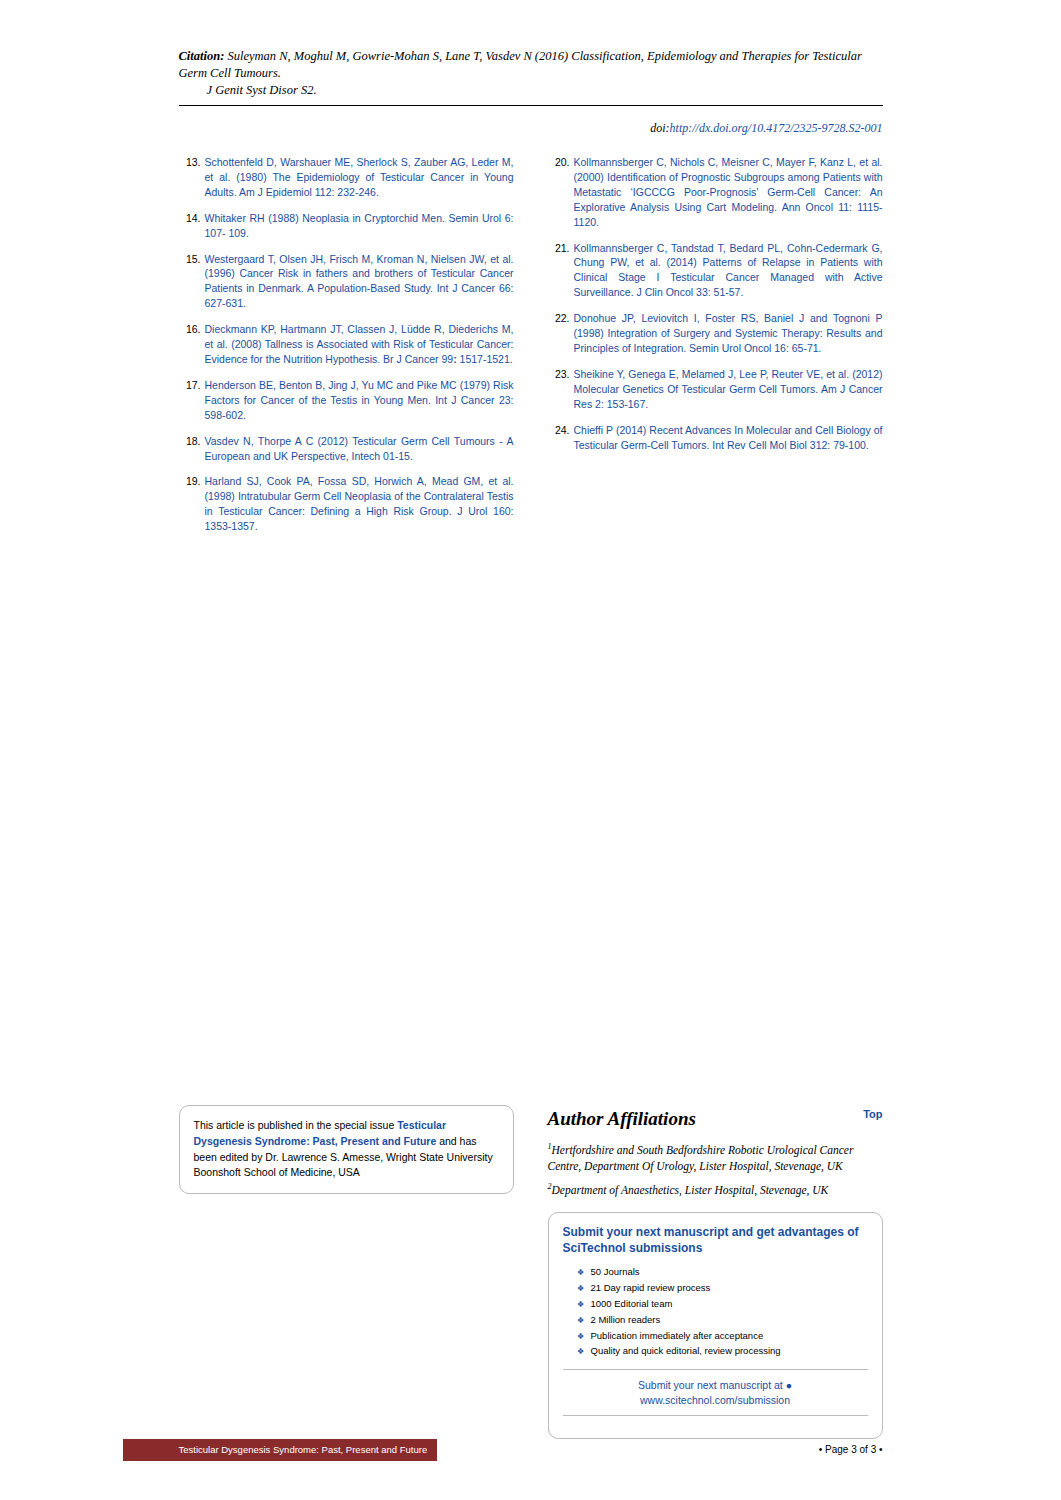Citation: Suleyman N, Moghul M, Gowrie-Mohan S, Lane T, Vasdev N (2016) Classification, Epidemiology and Therapies for Testicular Germ Cell Tumours. J Genit Syst Disor S2.
doi:http://dx.doi.org/10.4172/2325-9728.S2-001
13. Schottenfeld D, Warshauer ME, Sherlock S, Zauber AG, Leder M, et al. (1980) The Epidemiology of Testicular Cancer in Young Adults. Am J Epidemiol 112: 232-246.
14. Whitaker RH (1988) Neoplasia in Cryptorchid Men. Semin Urol 6: 107- 109.
15. Westergaard T, Olsen JH, Frisch M, Kroman N, Nielsen JW, et al. (1996) Cancer Risk in fathers and brothers of Testicular Cancer Patients in Denmark. A Population-Based Study. Int J Cancer 66: 627-631.
16. Dieckmann KP, Hartmann JT, Classen J, Lüdde R, Diederichs M, et al. (2008) Tallness is Associated with Risk of Testicular Cancer: Evidence for the Nutrition Hypothesis. Br J Cancer 99: 1517-1521.
17. Henderson BE, Benton B, Jing J, Yu MC and Pike MC (1979) Risk Factors for Cancer of the Testis in Young Men. Int J Cancer 23: 598-602.
18. Vasdev N, Thorpe A C (2012) Testicular Germ Cell Tumours - A European and UK Perspective, Intech 01-15.
19. Harland SJ, Cook PA, Fossa SD, Horwich A, Mead GM, et al. (1998) Intratubular Germ Cell Neoplasia of the Contralateral Testis in Testicular Cancer: Defining a High Risk Group. J Urol 160: 1353-1357.
20. Kollmannsberger C, Nichols C, Meisner C, Mayer F, Kanz L, et al. (2000) Identification of Prognostic Subgroups among Patients with Metastatic ‘IGCCCG Poor-Prognosis’ Germ-Cell Cancer: An Explorative Analysis Using Cart Modeling. Ann Oncol 11: 1115-1120.
21. Kollmannsberger C, Tandstad T, Bedard PL, Cohn-Cedermark G, Chung PW, et al. (2014) Patterns of Relapse in Patients with Clinical Stage I Testicular Cancer Managed with Active Surveillance. J Clin Oncol 33: 51-57.
22. Donohue JP, Leviovitch I, Foster RS, Baniel J and Tognoni P (1998) Integration of Surgery and Systemic Therapy: Results and Principles of Integration. Semin Urol Oncol 16: 65-71.
23. Sheikine Y, Genega E, Melamed J, Lee P, Reuter VE, et al. (2012) Molecular Genetics Of Testicular Germ Cell Tumors. Am J Cancer Res 2: 153-167.
24. Chieffi P (2014) Recent Advances In Molecular and Cell Biology of Testicular Germ-Cell Tumors. Int Rev Cell Mol Biol 312: 79-100.
This article is published in the special issue Testicular Dysgenesis Syndrome: Past, Present and Future and has been edited by Dr. Lawrence S. Amesse, Wright State University Boonshoft School of Medicine, USA
Top
Author Affiliations
1Hertfordshire and South Bedfordshire Robotic Urological Cancer Centre, Department Of Urology, Lister Hospital, Stevenage, UK
2Department of Anaesthetics, Lister Hospital, Stevenage, UK
Submit your next manuscript and get advantages of SciTechnol submissions
50 Journals
21 Day rapid review process
1000 Editorial team
2 Million readers
Publication immediately after acceptance
Quality and quick editorial, review processing
Submit your next manuscript at ● www.scitechnol.com/submission
Testicular Dysgenesis Syndrome: Past, Present and Future
• Page 3 of 3 •